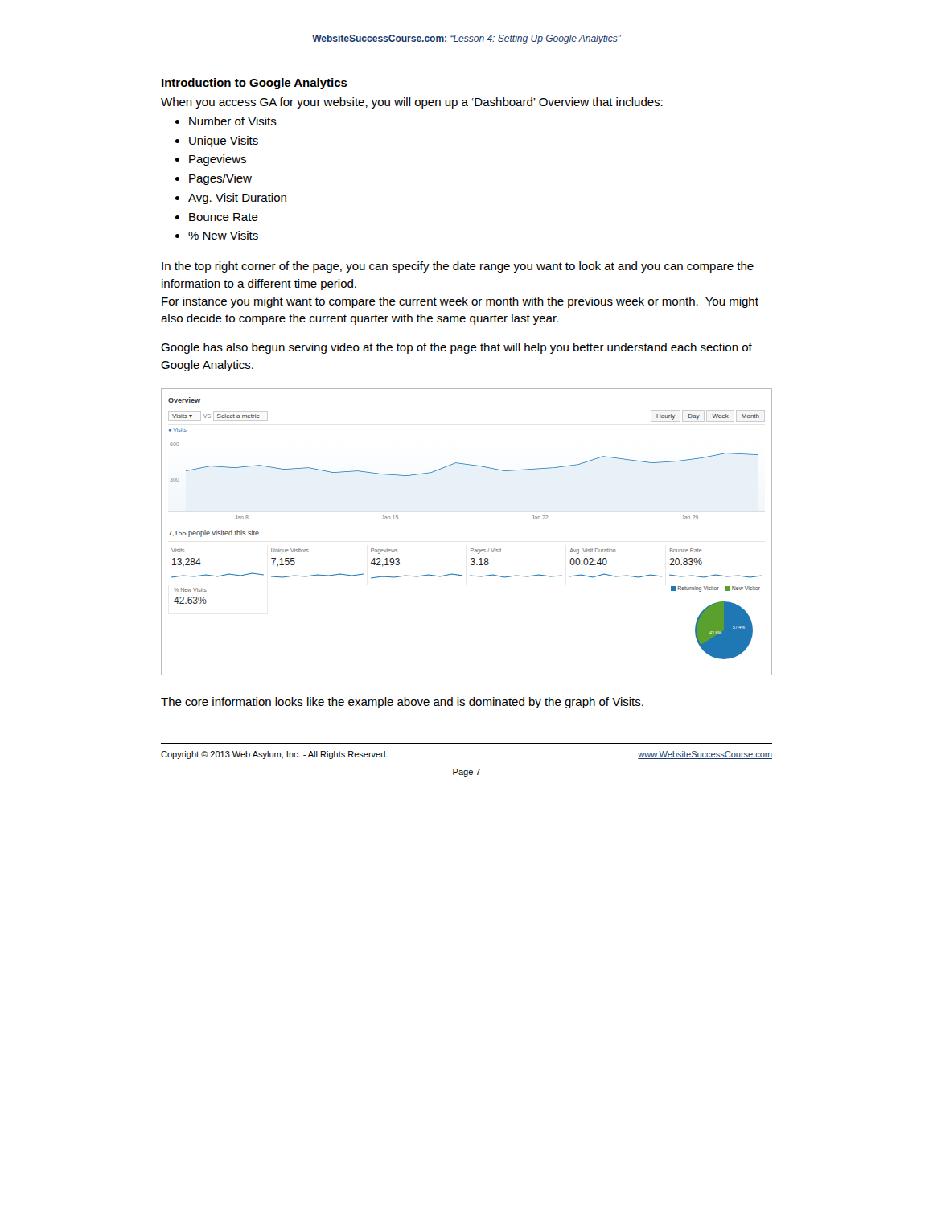WebsiteSuccessCourse.com: “Lesson 4: Setting Up Google Analytics”
Introduction to Google Analytics
When you access GA for your website, you will open up a ‘Dashboard’ Overview that includes:
Number of Visits
Unique Visits
Pageviews
Pages/View
Avg. Visit Duration
Bounce Rate
% New Visits
In the top right corner of the page, you can specify the date range you want to look at and you can compare the information to a different time period.
For instance you might want to compare the current week or month with the previous week or month. You might also decide to compare the current quarter with the same quarter last year.
Google has also begun serving video at the top of the page that will help you better understand each section of Google Analytics.
Overview
Visits ▾ VS Select a metric
Hourly Day Week Month
● Visits
600 300
Jan 8 Jan 15 Jan 22 Jan 29
7,155 people visited this site
Visits
13,284
Unique Visitors
7,155
Pageviews
42,193
Pages / Visit
3.18
Avg. Visit Duration
00:02:40
Bounce Rate
20.83%
% New Visits
42.63%
Returning Visitor New Visitor
42.6% 57.4%
The core information looks like the example above and is dominated by the graph of Visits.
Copyright © 2013 Web Asylum, Inc. - All Rights Reserved. www.WebsiteSuccessCourse.com
Page 7